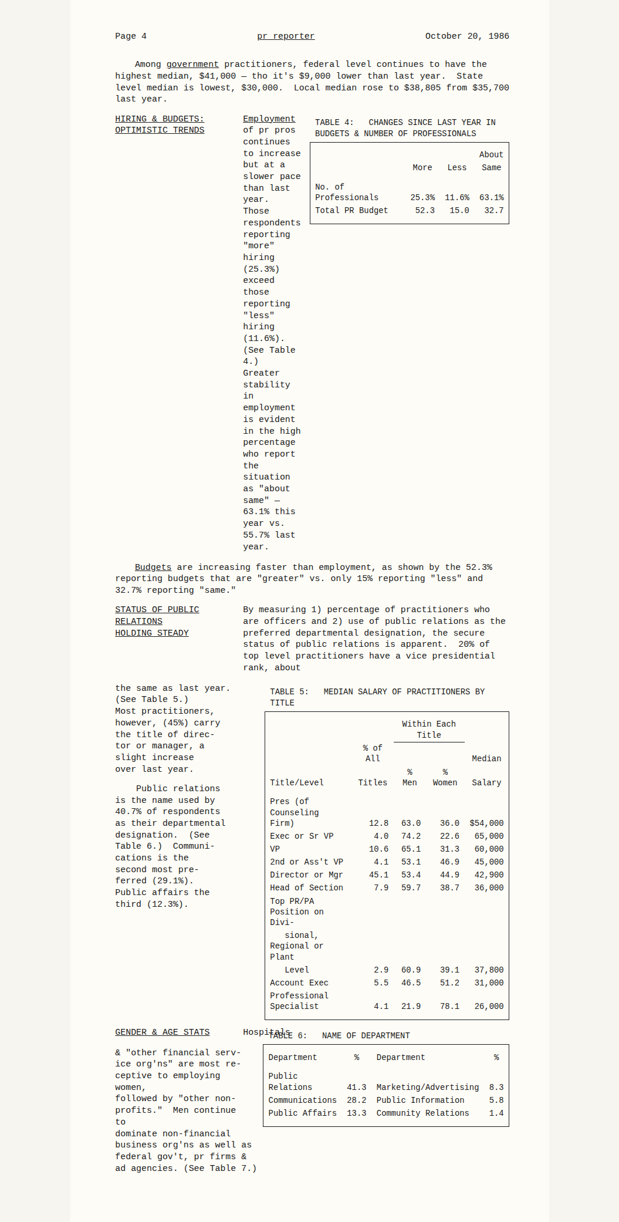Page 4
pr reporter
October 20, 1986
Among government practitioners, federal level continues to have the highest median, $41,000 — tho it's $9,000 lower than last year. State level median is lowest, $30,000. Local median rose to $38,805 from $35,700 last year.
TABLE 4: CHANGES SINCE LAST YEAR IN BUDGETS & NUMBER OF PROFESSIONALS
| | | | About |
| | More | Less | Same |
| No. of Professionals | 25.3% | 11.6% | 63.1% |
| Total PR Budget | 52.3 | 15.0 | 32.7 |
HIRING & BUDGETS: OPTIMISTIC TRENDS
Employment of pr pros continues to increase but at a slower pace than last year. Those respondents reporting "more" hiring (25.3%) exceed those reporting "less" hiring (11.6%). (See Table 4.) Greater stability in employment is evident in the high percentage who report the situation as "about same" — 63.1% this year vs. 55.7% last year.
Budgets are increasing faster than employment, as shown by the 52.3% reporting budgets that are "greater" vs. only 15% reporting "less" and 32.7% reporting "same."
STATUS OF PUBLIC RELATIONS HOLDING STEADY
By measuring 1) percentage of practitioners who are officers and 2) use of public relations as the preferred departmental designation, the secure status of public relations is apparent. 20% of top level practitioners have a vice presidential rank, about
TABLE 5: MEDIAN SALARY OF PRACTITIONERS BY TITLE
| | | Within Each Title | |
| | % of All | | | Median |
| Title/Level | Titles | % Men | % Women | Salary |
| Pres (of Counseling Firm) | 12.8 | 63.0 | 36.0 | $54,000 |
| Exec or Sr VP | 4.0 | 74.2 | 22.6 | 65,000 |
| VP | 10.6 | 65.1 | 31.3 | 60,000 |
| 2nd or Ass't VP | 4.1 | 53.1 | 46.9 | 45,000 |
| Director or Mgr | 45.1 | 53.4 | 44.9 | 42,900 |
| Head of Section | 7.9 | 59.7 | 38.7 | 36,000 |
| Top PR/PA Position on Divi- | | | | |
| sional, Regional or Plant | | | | |
| Level | 2.9 | 60.9 | 39.1 | 37,800 |
| Account Exec | 5.5 | 46.5 | 51.2 | 31,000 |
| Professional Specialist | 4.1 | 21.9 | 78.1 | 26,000 |
the same as last year. (See Table 5.)
Most practitioners,
however, (45%) carry
the title of direc-
tor or manager, a
slight increase
over last year.
Public relations
is the name used by
40.7% of respondents
as their departmental
designation. (See
Table 6.) Communi-
cations is the
second most pre-
ferred (29.1%).
Public affairs the
third (12.3%).
TABLE 6: NAME OF DEPARTMENT
| Department | % | Department | % |
| Public Relations | 41.3 | Marketing/Advertising | 8.3 |
| Communications | 28.2 | Public Information | 5.8 |
| Public Affairs | 13.3 | Community Relations | 1.4 |
GENDER & AGE STATS
Hospitals
& "other financial serv-
ice org'ns" are most re-
ceptive to employing women,
followed by "other non-
profits." Men continue to
dominate non-financial
business org'ns as well as
federal gov't, pr firms &
ad agencies. (See Table 7.)